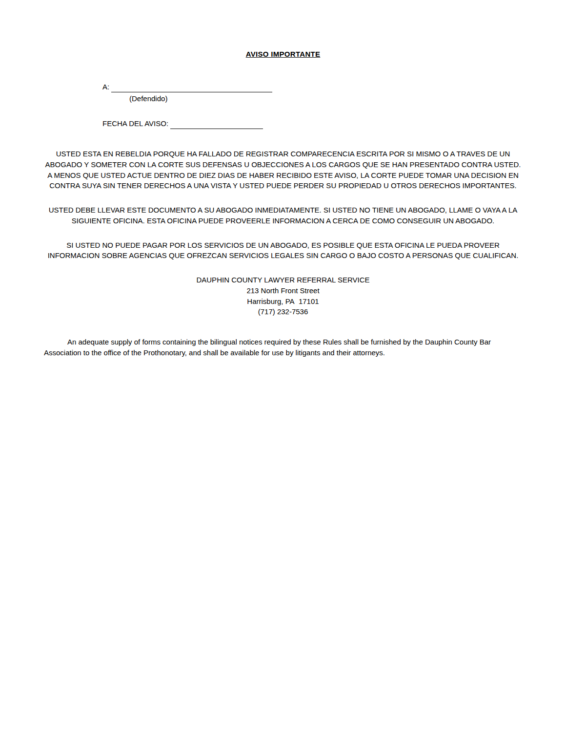AVISO IMPORTANTE
A:
(Defendido)
FECHA DEL AVISO:
USTED ESTA EN REBELDIA PORQUE HA FALLADO DE REGISTRAR COMPARECENCIA ESCRITA POR SI MISMO O A TRAVES DE UN ABOGADO Y SOMETER CON LA CORTE SUS DEFENSAS U OBJECCIONES A LOS CARGOS QUE SE HAN PRESENTADO CONTRA USTED. A MENOS QUE USTED ACTUE DENTRO DE DIEZ DIAS DE HABER RECIBIDO ESTE AVISO, LA CORTE PUEDE TOMAR UNA DECISION EN CONTRA SUYA SIN TENER DERECHOS A UNA VISTA Y USTED PUEDE PERDER SU PROPIEDAD U OTROS DERECHOS IMPORTANTES.
USTED DEBE LLEVAR ESTE DOCUMENTO A SU ABOGADO INMEDIATAMENTE. SI USTED NO TIENE UN ABOGADO, LLAME O VAYA A LA SIGUIENTE OFICINA. ESTA OFICINA PUEDE PROVEERLE INFORMACION A CERCA DE COMO CONSEGUIR UN ABOGADO.
SI USTED NO PUEDE PAGAR POR LOS SERVICIOS DE UN ABOGADO, ES POSIBLE QUE ESTA OFICINA LE PUEDA PROVEER INFORMACION SOBRE AGENCIAS QUE OFREZCAN SERVICIOS LEGALES SIN CARGO O BAJO COSTO A PERSONAS QUE CUALIFICAN.
DAUPHIN COUNTY LAWYER REFERRAL SERVICE
213 North Front Street
Harrisburg, PA 17101
(717) 232-7536
An adequate supply of forms containing the bilingual notices required by these Rules shall be furnished by the Dauphin County Bar Association to the office of the Prothonotary, and shall be available for use by litigants and their attorneys.